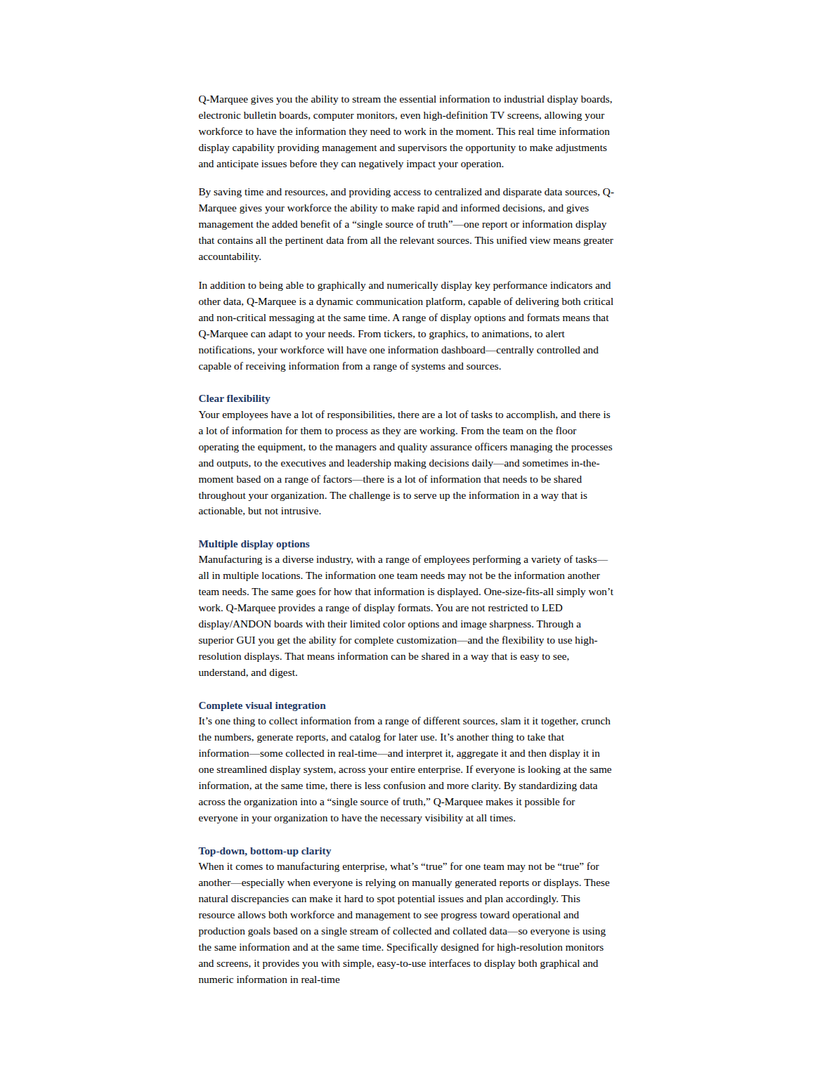Q-Marquee gives you the ability to stream the essential information to industrial display boards, electronic bulletin boards, computer monitors, even high-definition TV screens, allowing your workforce to have the information they need to work in the moment. This real time information display capability providing management and supervisors the opportunity to make adjustments and anticipate issues before they can negatively impact your operation.
By saving time and resources, and providing access to centralized and disparate data sources, Q-Marquee gives your workforce the ability to make rapid and informed decisions, and gives management the added benefit of a “single source of truth”—one report or information display that contains all the pertinent data from all the relevant sources. This unified view means greater accountability.
In addition to being able to graphically and numerically display key performance indicators and other data, Q-Marquee is a dynamic communication platform, capable of delivering both critical and non-critical messaging at the same time. A range of display options and formats means that Q-Marquee can adapt to your needs. From tickers, to graphics, to animations, to alert notifications, your workforce will have one information dashboard—centrally controlled and capable of receiving information from a range of systems and sources.
Clear flexibility
Your employees have a lot of responsibilities, there are a lot of tasks to accomplish, and there is a lot of information for them to process as they are working. From the team on the floor operating the equipment, to the managers and quality assurance officers managing the processes and outputs, to the executives and leadership making decisions daily—and sometimes in-the-moment based on a range of factors—there is a lot of information that needs to be shared throughout your organization. The challenge is to serve up the information in a way that is actionable, but not intrusive.
Multiple display options
Manufacturing is a diverse industry, with a range of employees performing a variety of tasks—all in multiple locations. The information one team needs may not be the information another team needs. The same goes for how that information is displayed. One-size-fits-all simply won’t work. Q-Marquee provides a range of display formats. You are not restricted to LED display/ANDON boards with their limited color options and image sharpness. Through a superior GUI you get the ability for complete customization—and the flexibility to use high-resolution displays. That means information can be shared in a way that is easy to see, understand, and digest.
Complete visual integration
It’s one thing to collect information from a range of different sources, slam it it together, crunch the numbers, generate reports, and catalog for later use. It’s another thing to take that information—some collected in real-time—and interpret it, aggregate it and then display it in one streamlined display system, across your entire enterprise. If everyone is looking at the same information, at the same time, there is less confusion and more clarity. By standardizing data across the organization into a “single source of truth,” Q-Marquee makes it possible for everyone in your organization to have the necessary visibility at all times.
Top-down, bottom-up clarity
When it comes to manufacturing enterprise, what’s “true” for one team may not be “true” for another—especially when everyone is relying on manually generated reports or displays. These natural discrepancies can make it hard to spot potential issues and plan accordingly. This resource allows both workforce and management to see progress toward operational and production goals based on a single stream of collected and collated data—so everyone is using the same information and at the same time. Specifically designed for high-resolution monitors and screens, it provides you with simple, easy-to-use interfaces to display both graphical and numeric information in real-time